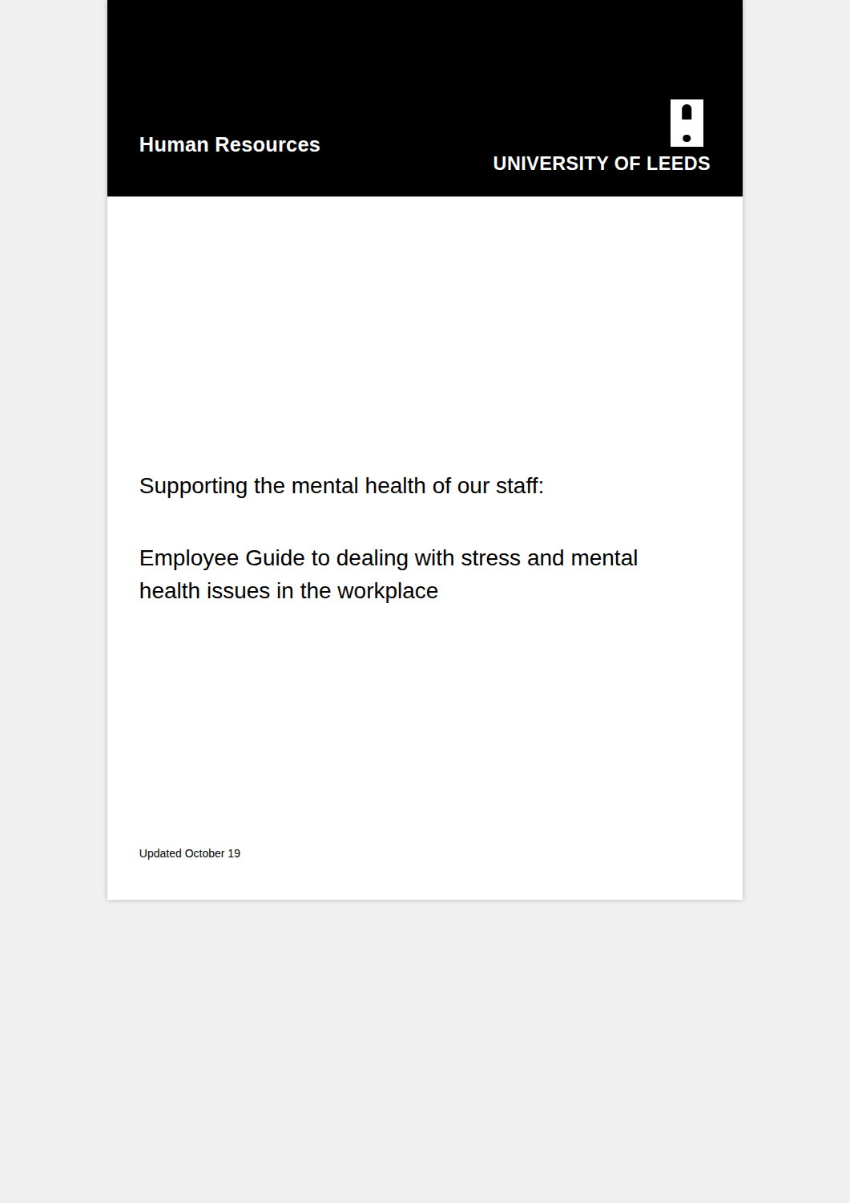Human Resources
UNIVERSITY OF LEEDS
Supporting the mental health of our staff:
Employee Guide to dealing with stress and mental health issues in the workplace
Updated October 19